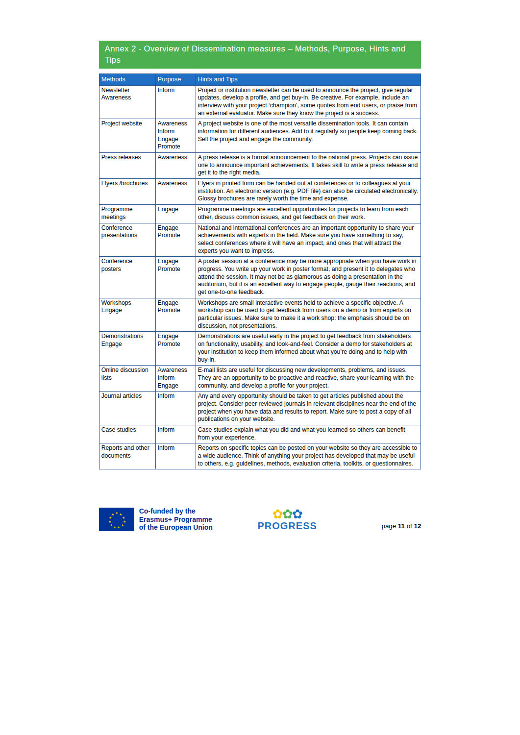Annex 2 - Overview of Dissemination measures – Methods, Purpose, Hints and Tips
| Methods | Purpose | Hints and Tips |
| --- | --- | --- |
| Newsletter Awareness | Inform | Project or institution newsletter can be used to announce the project, give regular updates, develop a profile, and get buy-in. Be creative. For example, include an interview with your project ‘champion’, some quotes from end users, or praise from an external evaluator. Make sure they know the project is a success. |
| Project website | Awareness Inform Engage Promote | A project website is one of the most versatile dissemination tools. It can contain information for different audiences. Add to it regularly so people keep coming back. Sell the project and engage the community. |
| Press releases | Awareness | A press release is a formal announcement to the national press. Projects can issue one to announce important achievements. It takes skill to write a press release and get it to the right media. |
| Flyers /brochures | Awareness | Flyers in printed form can be handed out at conferences or to colleagues at your institution. An electronic version (e.g. PDF file) can also be circulated electronically. Glossy brochures are rarely worth the time and expense. |
| Programme meetings | Engage | Programme meetings are excellent opportunities for projects to learn from each other, discuss common issues, and get feedback on their work. |
| Conference presentations | Engage Promote | National and international conferences are an important opportunity to share your achievements with experts in the field. Make sure you have something to say, select conferences where it will have an impact, and ones that will attract the experts you want to impress. |
| Conference posters | Engage Promote | A poster session at a conference may be more appropriate when you have work in progress. You write up your work in poster format, and present it to delegates who attend the session. It may not be as glamorous as doing a presentation in the auditorium, but it is an excellent way to engage people, gauge their reactions, and get one-to-one feedback. |
| Workshops Engage | Engage Promote | Workshops are small interactive events held to achieve a specific objective. A workshop can be used to get feedback from users on a demo or from experts on particular issues. Make sure to make it a work shop: the emphasis should be on discussion, not presentations. |
| Demonstrations Engage | Engage Promote | Demonstrations are useful early in the project to get feedback from stakeholders on functionality, usability, and look-and-feel. Consider a demo for stakeholders at your institution to keep them informed about what you’re doing and to help with buy-in. |
| Online discussion lists | Awareness Inform Engage | E-mail lists are useful for discussing new developments, problems, and issues. They are an opportunity to be proactive and reactive, share your learning with the community, and develop a profile for your project. |
| Journal articles | Inform | Any and every opportunity should be taken to get articles published about the project. Consider peer reviewed journals in relevant disciplines near the end of the project when you have data and results to report. Make sure to post a copy of all publications on your website. |
| Case studies | Inform | Case studies explain what you did and what you learned so others can benefit from your experience. |
| Reports and other documents | Inform | Reports on specific topics can be posted on your website so they are accessible to a wide audience. Think of anything your project has developed that may be useful to others, e.g. guidelines, methods, evaluation criteria, toolkits, or questionnaires. |
★ ★ ★ ★ ★ ★ ★ ★ ★ ★ ★ ★
Co-funded by the
Erasmus+ Programme
of the European Union
✿✿✿
PROGRESS
page 11 of 12